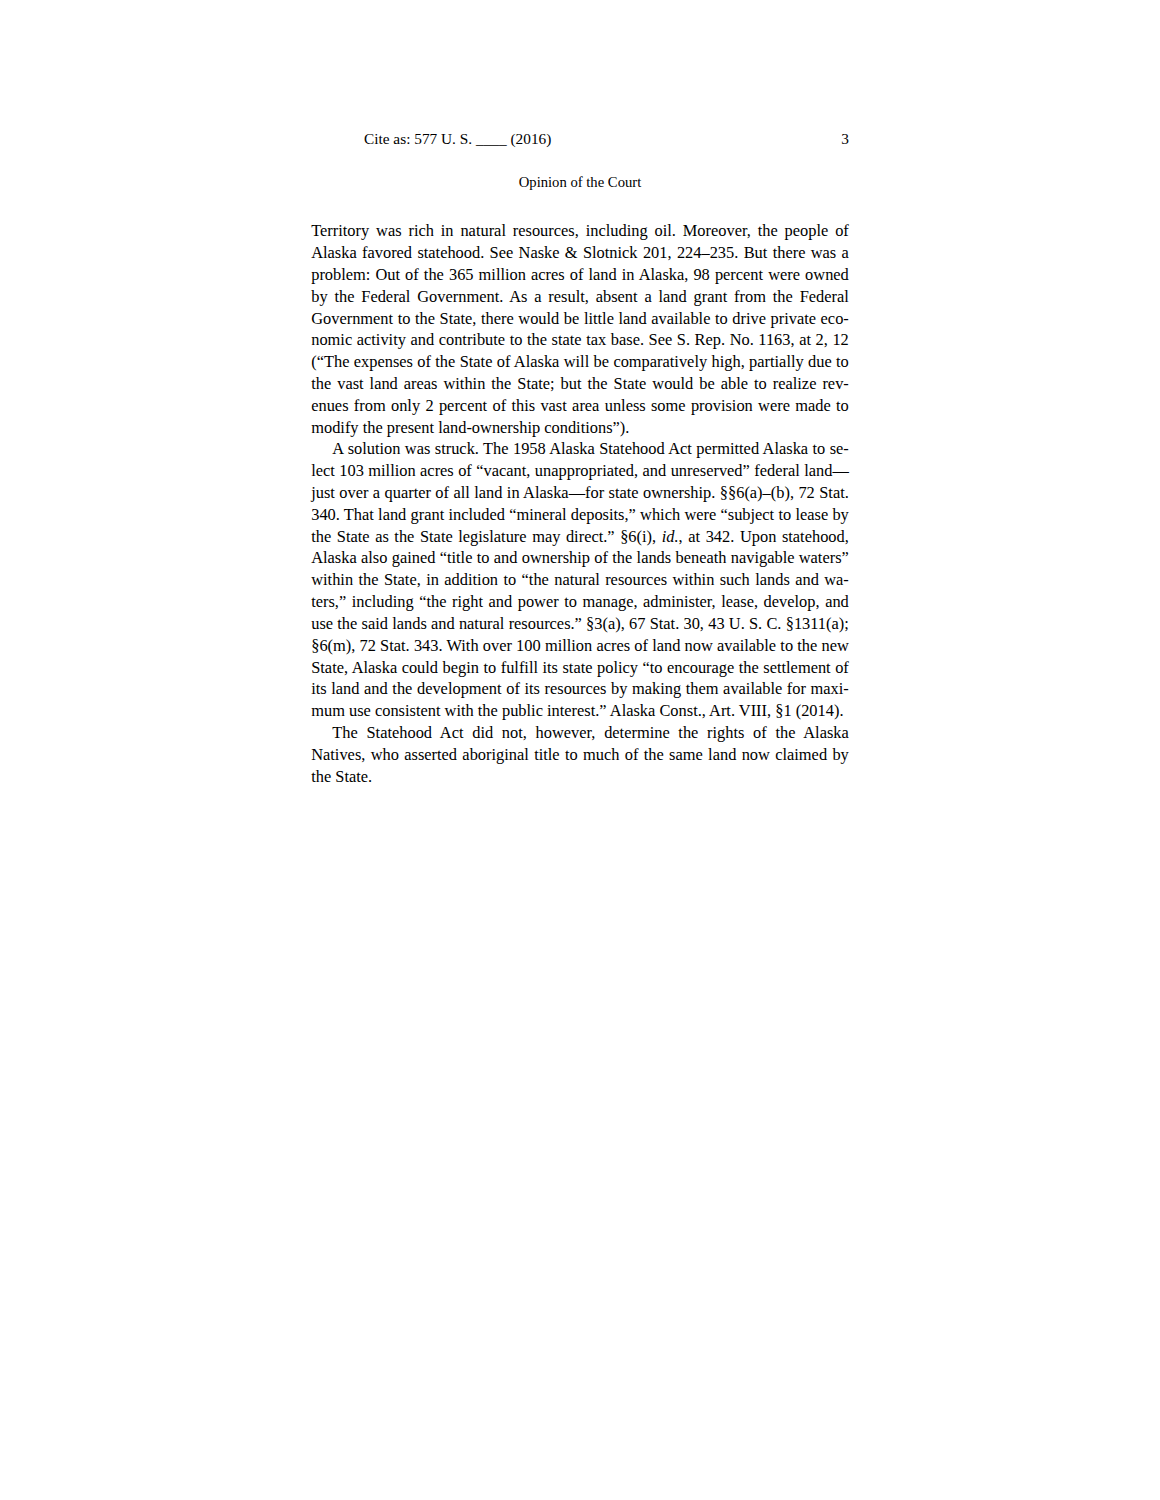Cite as: 577 U. S. ____ (2016) 3
Opinion of the Court
Territory was rich in natural resources, including oil. Moreover, the people of Alaska favored statehood. See Naske & Slotnick 201, 224–235. But there was a problem: Out of the 365 million acres of land in Alaska, 98 percent were owned by the Federal Government. As a result, absent a land grant from the Federal Government to the State, there would be little land available to drive private economic activity and contribute to the state tax base. See S. Rep. No. 1163, at 2, 12 (“The expenses of the State of Alaska will be comparatively high, partially due to the vast land areas within the State; but the State would be able to realize revenues from only 2 percent of this vast area unless some provision were made to modify the present land-ownership conditions”).
A solution was struck. The 1958 Alaska Statehood Act permitted Alaska to select 103 million acres of “vacant, unappropriated, and unreserved” federal land—just over a quarter of all land in Alaska—for state ownership. §§6(a)–(b), 72 Stat. 340. That land grant included “mineral deposits,” which were “subject to lease by the State as the State legislature may direct.” §6(i), id., at 342. Upon statehood, Alaska also gained “title to and ownership of the lands beneath navigable waters” within the State, in addition to “the natural resources within such lands and waters,” including “the right and power to manage, administer, lease, develop, and use the said lands and natural resources.” §3(a), 67 Stat. 30, 43 U. S. C. §1311(a); §6(m), 72 Stat. 343. With over 100 million acres of land now available to the new State, Alaska could begin to fulfill its state policy “to encourage the settlement of its land and the development of its resources by making them available for maximum use consistent with the public interest.” Alaska Const., Art. VIII, §1 (2014).
The Statehood Act did not, however, determine the rights of the Alaska Natives, who asserted aboriginal title to much of the same land now claimed by the State.